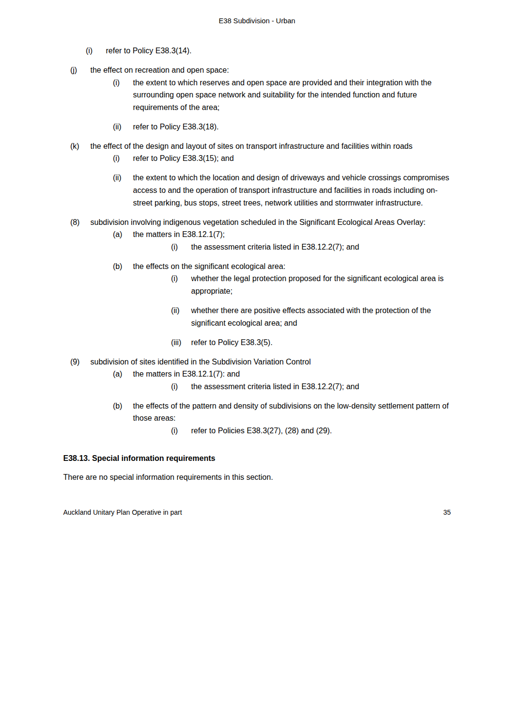E38 Subdivision - Urban
(i) refer to Policy E38.3(14).
(j) the effect on recreation and open space:
(i) the extent to which reserves and open space are provided and their integration with the surrounding open space network and suitability for the intended function and future requirements of the area;
(ii) refer to Policy E38.3(18).
(k) the effect of the design and layout of sites on transport infrastructure and facilities within roads
(i) refer to Policy E38.3(15); and
(ii) the extent to which the location and design of driveways and vehicle crossings compromises access to and the operation of transport infrastructure and facilities in roads including on-street parking, bus stops, street trees, network utilities and stormwater infrastructure.
(8) subdivision involving indigenous vegetation scheduled in the Significant Ecological Areas Overlay:
(a) the matters in E38.12.1(7);
(i) the assessment criteria listed in E38.12.2(7); and
(b) the effects on the significant ecological area:
(i) whether the legal protection proposed for the significant ecological area is appropriate;
(ii) whether there are positive effects associated with the protection of the significant ecological area; and
(iii) refer to Policy E38.3(5).
(9) subdivision of sites identified in the Subdivision Variation Control
(a) the matters in E38.12.1(7): and
(i) the assessment criteria listed in E38.12.2(7); and
(b) the effects of the pattern and density of subdivisions on the low-density settlement pattern of those areas:
(i) refer to Policies E38.3(27), (28) and (29).
E38.13. Special information requirements
There are no special information requirements in this section.
Auckland Unitary Plan Operative in part 35